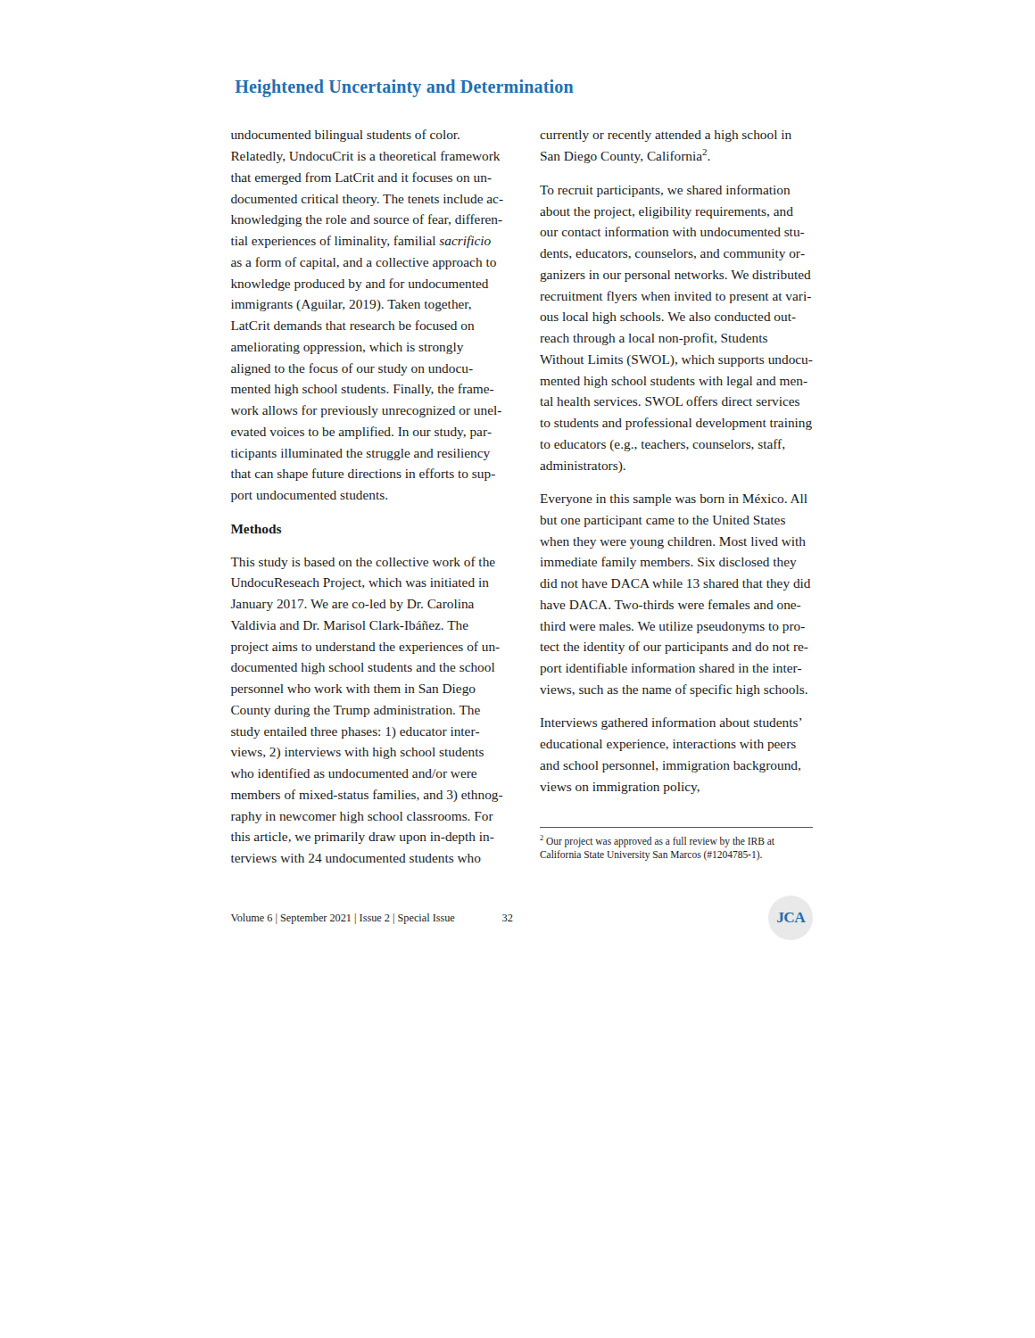Heightened Uncertainty and Determination
undocumented bilingual students of color. Relatedly, UndocuCrit is a theoretical framework that emerged from LatCrit and it focuses on undocumented critical theory. The tenets include acknowledging the role and source of fear, differential experiences of liminality, familial sacrificio as a form of capital, and a collective approach to knowledge produced by and for undocumented immigrants (Aguilar, 2019). Taken together, LatCrit demands that research be focused on ameliorating oppression, which is strongly aligned to the focus of our study on undocumented high school students. Finally, the framework allows for previously unrecognized or unelevated voices to be amplified. In our study, participants illuminated the struggle and resiliency that can shape future directions in efforts to support undocumented students.
Methods
This study is based on the collective work of the UndocuReseach Project, which was initiated in January 2017. We are co-led by Dr. Carolina Valdivia and Dr. Marisol Clark-Ibáñez. The project aims to understand the experiences of undocumented high school students and the school personnel who work with them in San Diego County during the Trump administration. The study entailed three phases: 1) educator interviews, 2) interviews with high school students who identified as undocumented and/or were members of mixed-status families, and 3) ethnography in newcomer high school classrooms. For this article, we primarily draw upon in-depth interviews with 24 undocumented students who currently or recently attended a high school in San Diego County, California2.
To recruit participants, we shared information about the project, eligibility requirements, and our contact information with undocumented students, educators, counselors, and community organizers in our personal networks. We distributed recruitment flyers when invited to present at various local high schools. We also conducted outreach through a local non-profit, Students Without Limits (SWOL), which supports undocumented high school students with legal and mental health services. SWOL offers direct services to students and professional development training to educators (e.g., teachers, counselors, staff, administrators).
Everyone in this sample was born in México. All but one participant came to the United States when they were young children. Most lived with immediate family members. Six disclosed they did not have DACA while 13 shared that they did have DACA. Two-thirds were females and one-third were males. We utilize pseudonyms to protect the identity of our participants and do not report identifiable information shared in the interviews, such as the name of specific high schools.
Interviews gathered information about students’ educational experience, interactions with peers and school personnel, immigration background, views on immigration policy,
2 Our project was approved as a full review by the IRB at California State University San Marcos (#1204785-1).
Volume 6 | September 2021 | Issue 2 | Special Issue
32
JCA